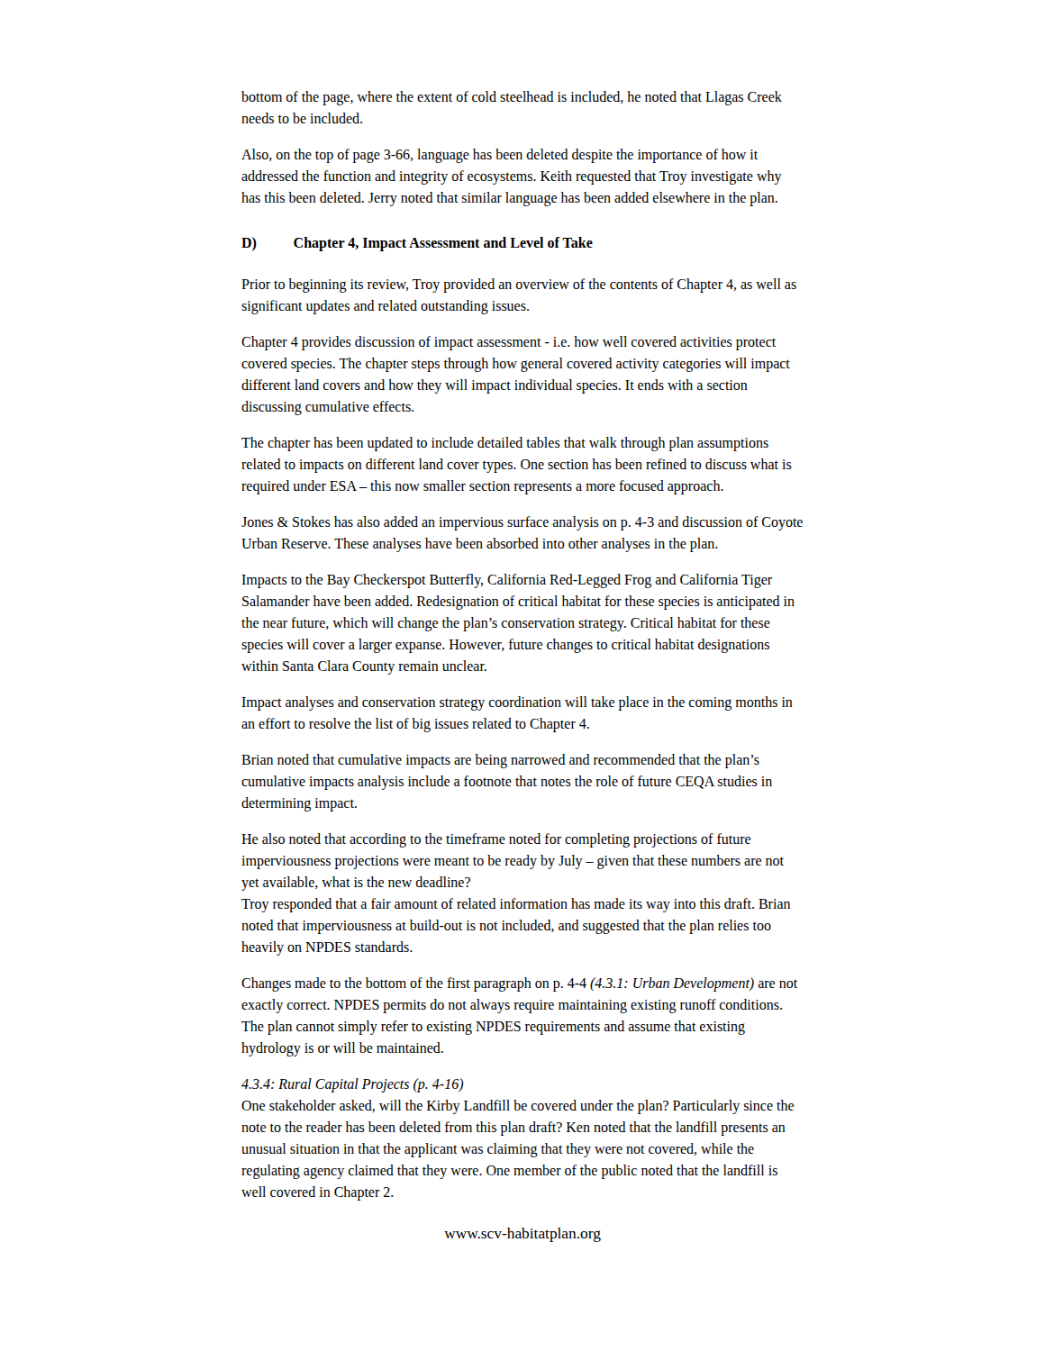bottom of the page, where the extent of cold steelhead is included, he noted that Llagas Creek needs to be included.
Also, on the top of page 3-66, language has been deleted despite the importance of how it addressed the function and integrity of ecosystems. Keith requested that Troy investigate why has this been deleted. Jerry noted that similar language has been added elsewhere in the plan.
D) Chapter 4, Impact Assessment and Level of Take
Prior to beginning its review, Troy provided an overview of the contents of Chapter 4, as well as significant updates and related outstanding issues.
Chapter 4 provides discussion of impact assessment - i.e. how well covered activities protect covered species. The chapter steps through how general covered activity categories will impact different land covers and how they will impact individual species. It ends with a section discussing cumulative effects.
The chapter has been updated to include detailed tables that walk through plan assumptions related to impacts on different land cover types. One section has been refined to discuss what is required under ESA – this now smaller section represents a more focused approach.
Jones & Stokes has also added an impervious surface analysis on p. 4-3 and discussion of Coyote Urban Reserve. These analyses have been absorbed into other analyses in the plan.
Impacts to the Bay Checkerspot Butterfly, California Red-Legged Frog and California Tiger Salamander have been added. Redesignation of critical habitat for these species is anticipated in the near future, which will change the plan’s conservation strategy. Critical habitat for these species will cover a larger expanse. However, future changes to critical habitat designations within Santa Clara County remain unclear.
Impact analyses and conservation strategy coordination will take place in the coming months in an effort to resolve the list of big issues related to Chapter 4.
Brian noted that cumulative impacts are being narrowed and recommended that the plan’s cumulative impacts analysis include a footnote that notes the role of future CEQA studies in determining impact.
He also noted that according to the timeframe noted for completing projections of future imperviousness projections were meant to be ready by July – given that these numbers are not yet available, what is the new deadline?
Troy responded that a fair amount of related information has made its way into this draft. Brian noted that imperviousness at build-out is not included, and suggested that the plan relies too heavily on NPDES standards.
Changes made to the bottom of the first paragraph on p. 4-4 (4.3.1: Urban Development) are not exactly correct. NPDES permits do not always require maintaining existing runoff conditions. The plan cannot simply refer to existing NPDES requirements and assume that existing hydrology is or will be maintained.
4.3.4: Rural Capital Projects (p. 4-16)
One stakeholder asked, will the Kirby Landfill be covered under the plan? Particularly since the note to the reader has been deleted from this plan draft? Ken noted that the landfill presents an unusual situation in that the applicant was claiming that they were not covered, while the regulating agency claimed that they were. One member of the public noted that the landfill is well covered in Chapter 2.
www.scv-habitatplan.org